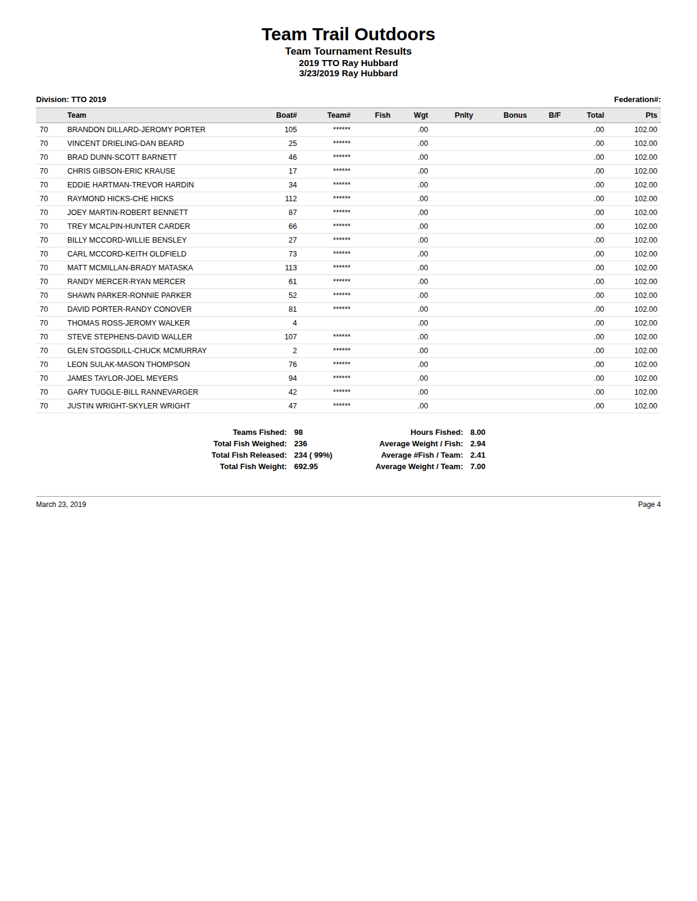Team Trail Outdoors
Team Tournament Results
2019 TTO Ray Hubbard
3/23/2019 Ray Hubbard
Division: TTO 2019 Federation#:
| | Team | Boat# | Team# | Fish | Wgt | Pnlty | Bonus | B/F | Total | Pts |
| --- | --- | --- | --- | --- | --- | --- | --- | --- | --- | --- |
| 70 | BRANDON DILLARD-JEROMY PORTER | 105 | ****** | | .00 | | | | .00 | 102.00 |
| 70 | VINCENT DRIELING-DAN BEARD | 25 | ****** | | .00 | | | | .00 | 102.00 |
| 70 | BRAD DUNN-SCOTT BARNETT | 46 | ****** | | .00 | | | | .00 | 102.00 |
| 70 | CHRIS GIBSON-ERIC KRAUSE | 17 | ****** | | .00 | | | | .00 | 102.00 |
| 70 | EDDIE HARTMAN-TREVOR HARDIN | 34 | ****** | | .00 | | | | .00 | 102.00 |
| 70 | RAYMOND HICKS-CHE HICKS | 112 | ****** | | .00 | | | | .00 | 102.00 |
| 70 | JOEY MARTIN-ROBERT BENNETT | 87 | ****** | | .00 | | | | .00 | 102.00 |
| 70 | TREY MCALPIN-HUNTER CARDER | 66 | ****** | | .00 | | | | .00 | 102.00 |
| 70 | BILLY MCCORD-WILLIE BENSLEY | 27 | ****** | | .00 | | | | .00 | 102.00 |
| 70 | CARL MCCORD-KEITH OLDFIELD | 73 | ****** | | .00 | | | | .00 | 102.00 |
| 70 | MATT MCMILLAN-BRADY MATASKA | 113 | ****** | | .00 | | | | .00 | 102.00 |
| 70 | RANDY MERCER-RYAN MERCER | 61 | ****** | | .00 | | | | .00 | 102.00 |
| 70 | SHAWN PARKER-RONNIE PARKER | 52 | ****** | | .00 | | | | .00 | 102.00 |
| 70 | DAVID PORTER-RANDY CONOVER | 81 | ****** | | .00 | | | | .00 | 102.00 |
| 70 | THOMAS ROSS-JEROMY WALKER | 4 | | | .00 | | | | .00 | 102.00 |
| 70 | STEVE STEPHENS-DAVID WALLER | 107 | ****** | | .00 | | | | .00 | 102.00 |
| 70 | GLEN STOGSDILL-CHUCK MCMURRAY | 2 | ****** | | .00 | | | | .00 | 102.00 |
| 70 | LEON SULAK-MASON THOMPSON | 76 | ****** | | .00 | | | | .00 | 102.00 |
| 70 | JAMES TAYLOR-JOEL MEYERS | 94 | ****** | | .00 | | | | .00 | 102.00 |
| 70 | GARY TUGGLE-BILL RANNEVARGER | 42 | ****** | | .00 | | | | .00 | 102.00 |
| 70 | JUSTIN WRIGHT-SKYLER WRIGHT | 47 | ****** | | .00 | | | | .00 | 102.00 |
| Teams Fished: | 98 |
| Total Fish Weighed: | 236 |
| Total Fish Released: | 234 ( 99%) |
| Total Fish Weight: | 692.95 |
| Hours Fished: | 8.00 |
| Average Weight / Fish: | 2.94 |
| Average #Fish / Team: | 2.41 |
| Average Weight / Team: | 7.00 |
March 23, 2019 Page 4